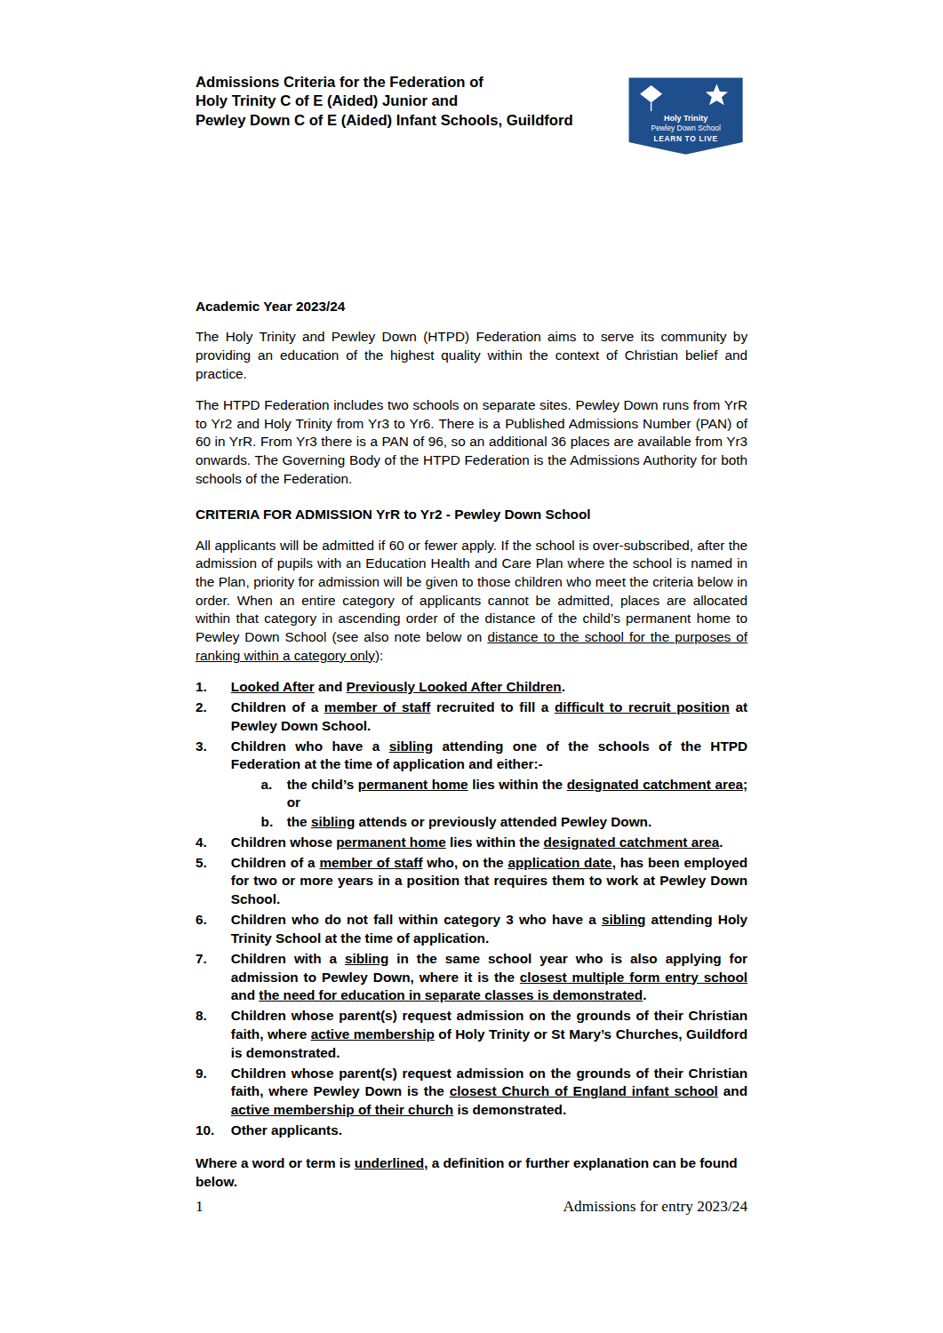Admissions Criteria for the Federation of
Holy Trinity C of E (Aided) Junior and
Pewley Down C of E (Aided) Infant Schools, Guildford
Holy Trinity Pewley Down School — Learn to Live Holy Trinity Pewley Down School LEARN TO LIVE
Academic Year 2023/24
The Holy Trinity and Pewley Down (HTPD) Federation aims to serve its community by providing an education of the highest quality within the context of Christian belief and practice.
The HTPD Federation includes two schools on separate sites. Pewley Down runs from YrR to Yr2 and Holy Trinity from Yr3 to Yr6. There is a Published Admissions Number (PAN) of 60 in YrR. From Yr3 there is a PAN of 96, so an additional 36 places are available from Yr3 onwards. The Governing Body of the HTPD Federation is the Admissions Authority for both schools of the Federation.
CRITERIA FOR ADMISSION YrR to Yr2 - Pewley Down School
All applicants will be admitted if 60 or fewer apply. If the school is over-subscribed, after the admission of pupils with an Education Health and Care Plan where the school is named in the Plan, priority for admission will be given to those children who meet the criteria below in order. When an entire category of applicants cannot be admitted, places are allocated within that category in ascending order of the distance of the child’s permanent home to Pewley Down School (see also note below on distance to the school for the purposes of ranking within a category only):
Looked After and Previously Looked After Children.
Children of a member of staff recruited to fill a difficult to recruit position at Pewley Down School.
Children who have a sibling attending one of the schools of the HTPD Federation at the time of application and either:-
the child’s permanent home lies within the designated catchment area; or
the sibling attends or previously attended Pewley Down.
Children whose permanent home lies within the designated catchment area.
Children of a member of staff who, on the application date, has been employed for two or more years in a position that requires them to work at Pewley Down School.
Children who do not fall within category 3 who have a sibling attending Holy Trinity School at the time of application.
Children with a sibling in the same school year who is also applying for admission to Pewley Down, where it is the closest multiple form entry school and the need for education in separate classes is demonstrated.
Children whose parent(s) request admission on the grounds of their Christian faith, where active membership of Holy Trinity or St Mary’s Churches, Guildford is demonstrated.
Children whose parent(s) request admission on the grounds of their Christian faith, where Pewley Down is the closest Church of England infant school and active membership of their church is demonstrated.
Other applicants.
Where a word or term is underlined, a definition or further explanation can be found below.
1 Admissions for entry 2023/24